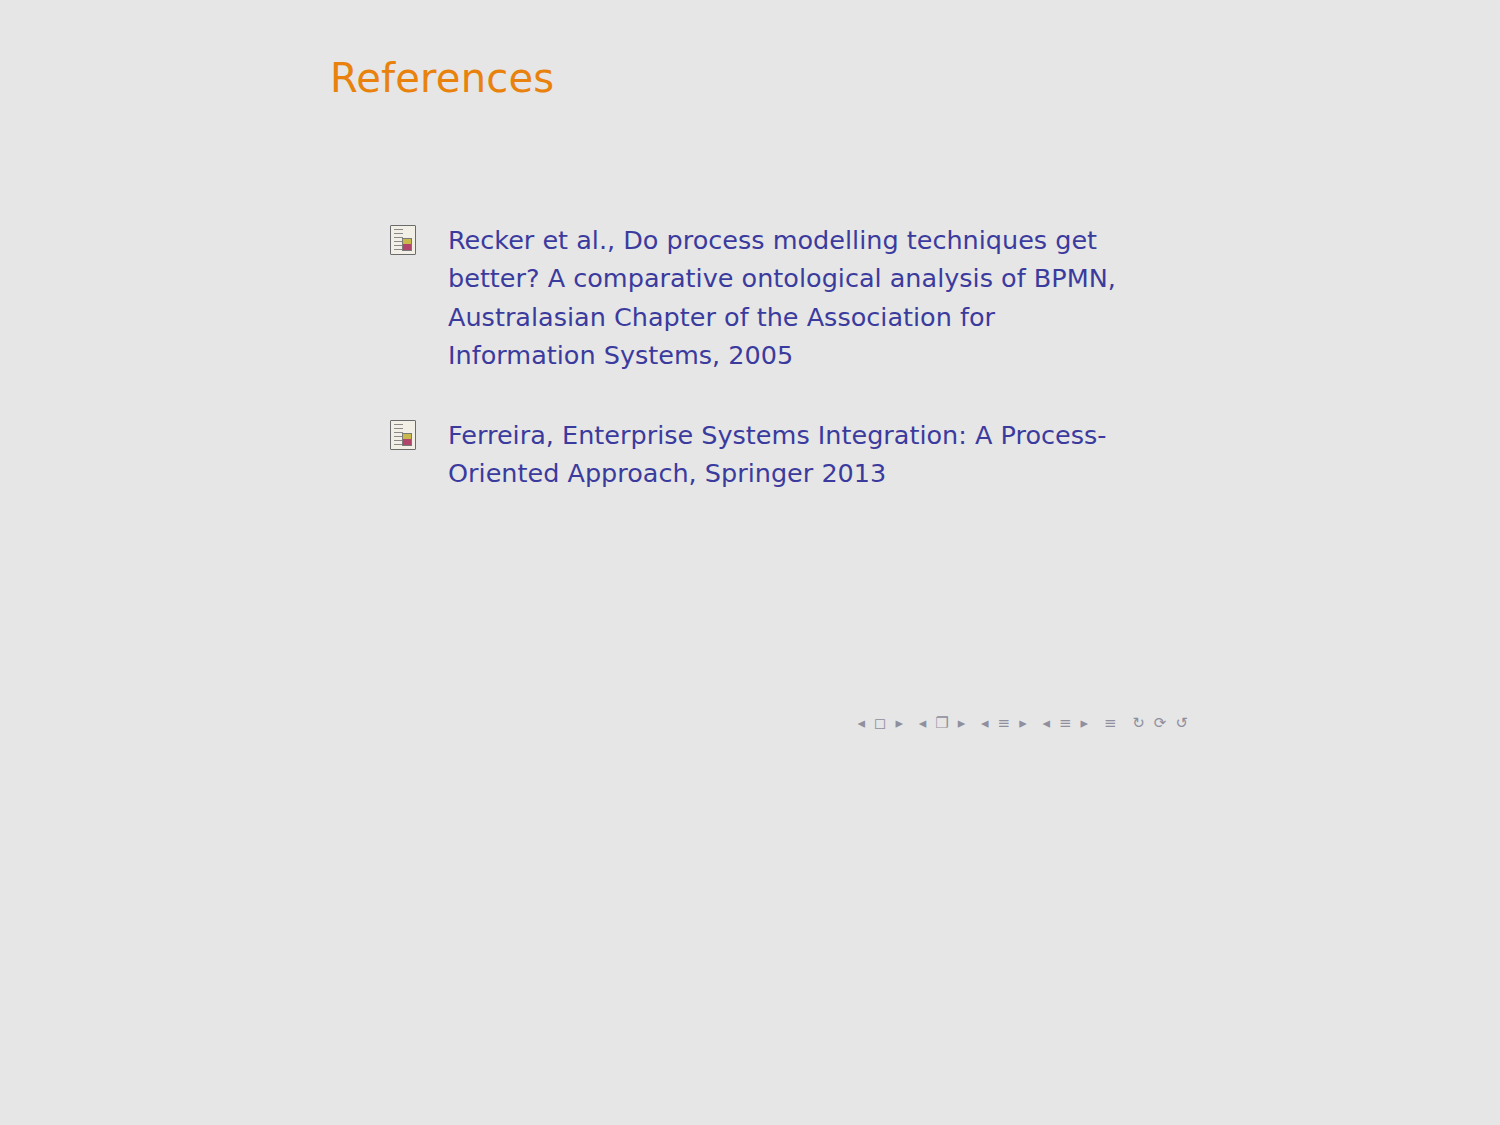References
Recker et al., Do process modelling techniques get better? A comparative ontological analysis of BPMN, Australasian Chapter of the Association for Information Systems, 2005
Ferreira, Enterprise Systems Integration: A Process-Oriented Approach, Springer 2013
◂◻▸ ◂❐▸ ◂≡▸ ◂≡▸ ≡ ↻⟳↺